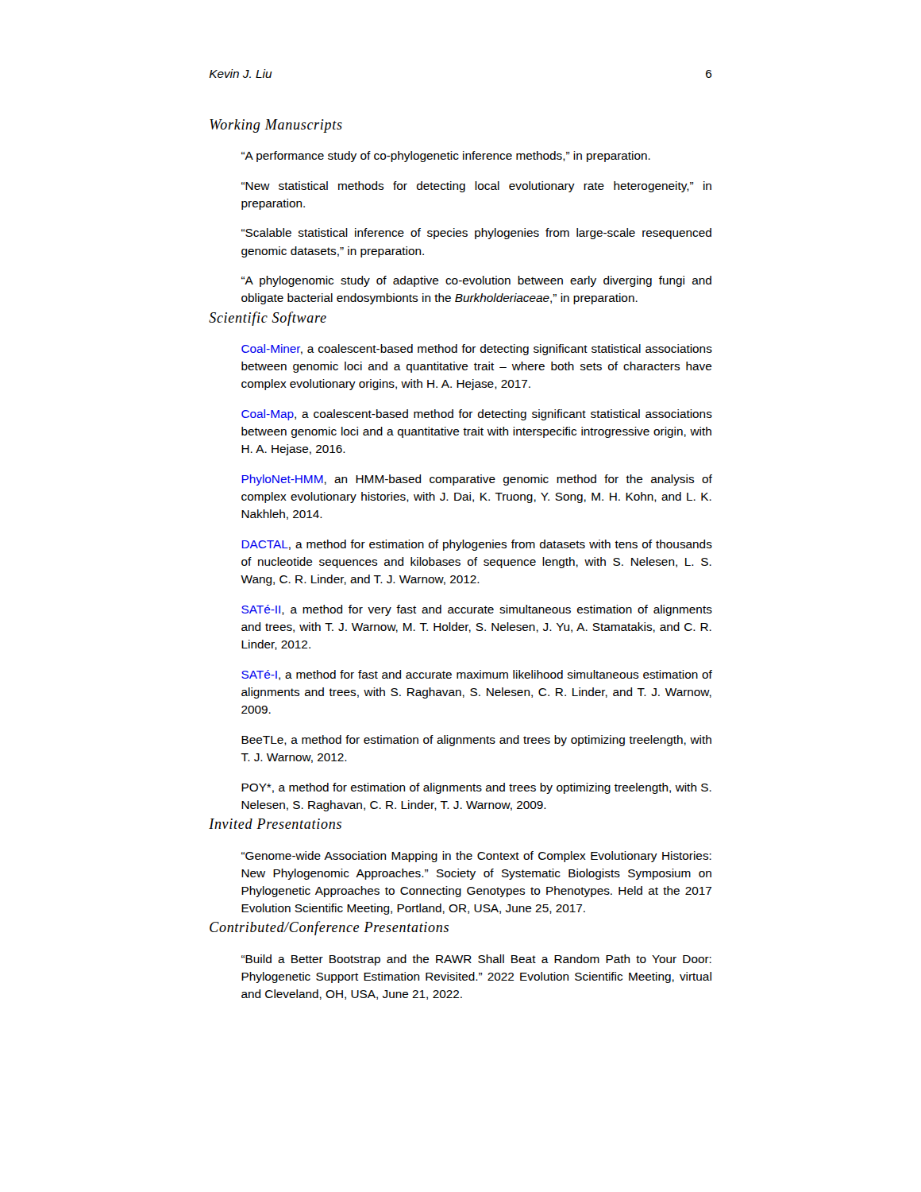Kevin J. Liu 6
Working Manuscripts
“A performance study of co-phylogenetic inference methods,” in preparation.
“New statistical methods for detecting local evolutionary rate heterogeneity,” in preparation.
“Scalable statistical inference of species phylogenies from large-scale resequenced genomic datasets,” in preparation.
“A phylogenomic study of adaptive co-evolution between early diverging fungi and obligate bacterial endosymbionts in the Burkholderiaceae,” in preparation.
Scientific Software
Coal-Miner, a coalescent-based method for detecting significant statistical associations between genomic loci and a quantitative trait – where both sets of characters have complex evolutionary origins, with H. A. Hejase, 2017.
Coal-Map, a coalescent-based method for detecting significant statistical associations between genomic loci and a quantitative trait with interspecific introgressive origin, with H. A. Hejase, 2016.
PhyloNet-HMM, an HMM-based comparative genomic method for the analysis of complex evolutionary histories, with J. Dai, K. Truong, Y. Song, M. H. Kohn, and L. K. Nakhleh, 2014.
DACTAL, a method for estimation of phylogenies from datasets with tens of thousands of nucleotide sequences and kilobases of sequence length, with S. Nelesen, L. S. Wang, C. R. Linder, and T. J. Warnow, 2012.
SATé-II, a method for very fast and accurate simultaneous estimation of alignments and trees, with T. J. Warnow, M. T. Holder, S. Nelesen, J. Yu, A. Stamatakis, and C. R. Linder, 2012.
SATé-I, a method for fast and accurate maximum likelihood simultaneous estimation of alignments and trees, with S. Raghavan, S. Nelesen, C. R. Linder, and T. J. Warnow, 2009.
BeeTLe, a method for estimation of alignments and trees by optimizing treelength, with T. J. Warnow, 2012.
POY*, a method for estimation of alignments and trees by optimizing treelength, with S. Nelesen, S. Raghavan, C. R. Linder, T. J. Warnow, 2009.
Invited Presentations
“Genome-wide Association Mapping in the Context of Complex Evolutionary Histories: New Phylogenomic Approaches.” Society of Systematic Biologists Symposium on Phylogenetic Approaches to Connecting Genotypes to Phenotypes. Held at the 2017 Evolution Scientific Meeting, Portland, OR, USA, June 25, 2017.
Contributed/Conference Presentations
“Build a Better Bootstrap and the RAWR Shall Beat a Random Path to Your Door: Phylogenetic Support Estimation Revisited.” 2022 Evolution Scientific Meeting, virtual and Cleveland, OH, USA, June 21, 2022.